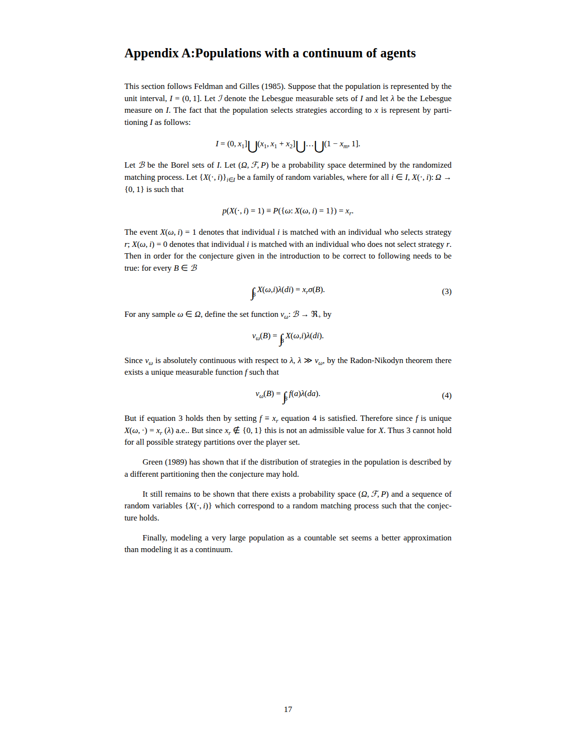Appendix A:Populations with a continuum of agents
This section follows Feldman and Gilles (1985). Suppose that the population is represented by the unit interval, I = (0, 1]. Let ℐ denote the Lebesgue measurable sets of I and let λ be the Lebesgue measure on I. The fact that the population selects strategies according to x is represent by partitioning I as follows:
I = (0, x1]⋃(x1, x1 + x2]⋃…⋃(1 − xm, 1].
Let ℬ be the Borel sets of I. Let (Ω, ℱ, P) be a probability space determined by the randomized matching process. Let {X(·, i)}i∈I be a family of random variables, where for all i ∈ I, X(·, i): Ω → {0, 1} is such that
p(X(·, i) = 1) ≡ P({ω: X(ω, i) = 1}) = xr.
The event X(ω, i) = 1 denotes that individual i is matched with an individual who selects strategy r; X(ω, i) = 0 denotes that individual i is matched with an individual who does not select strategy r. Then in order for the conjecture given in the introduction to be correct to following needs to be true: for every B ∈ ℬ
∫B X(ω,i)λ(di) = xrσ(B). (3)
For any sample ω ∈ Ω, define the set function vω: ℬ → ℜ+ by
vω(B) = ∫B X(ω,i)λ(di).
Since vω is absolutely continuous with respect to λ, λ ≫ vω, by the Radon-Nikodyn theorem there exists a unique measurable function f such that
vω(B) = ∫B f(a)λ(da). (4)
But if equation 3 holds then by setting f ≡ xr equation 4 is satisfied. Therefore since f is unique X(ω, ·) = xr (λ) a.e.. But since xr ∉ {0, 1} this is not an admissible value for X. Thus 3 cannot hold for all possible strategy partitions over the player set.
Green (1989) has shown that if the distribution of strategies in the population is described by a different partitioning then the conjecture may hold.
It still remains to be shown that there exists a probability space (Ω, ℱ, P) and a sequence of random variables {X(·, i)} which correspond to a random matching process such that the conjecture holds.
Finally, modeling a very large population as a countable set seems a better approximation than modeling it as a continuum.
17